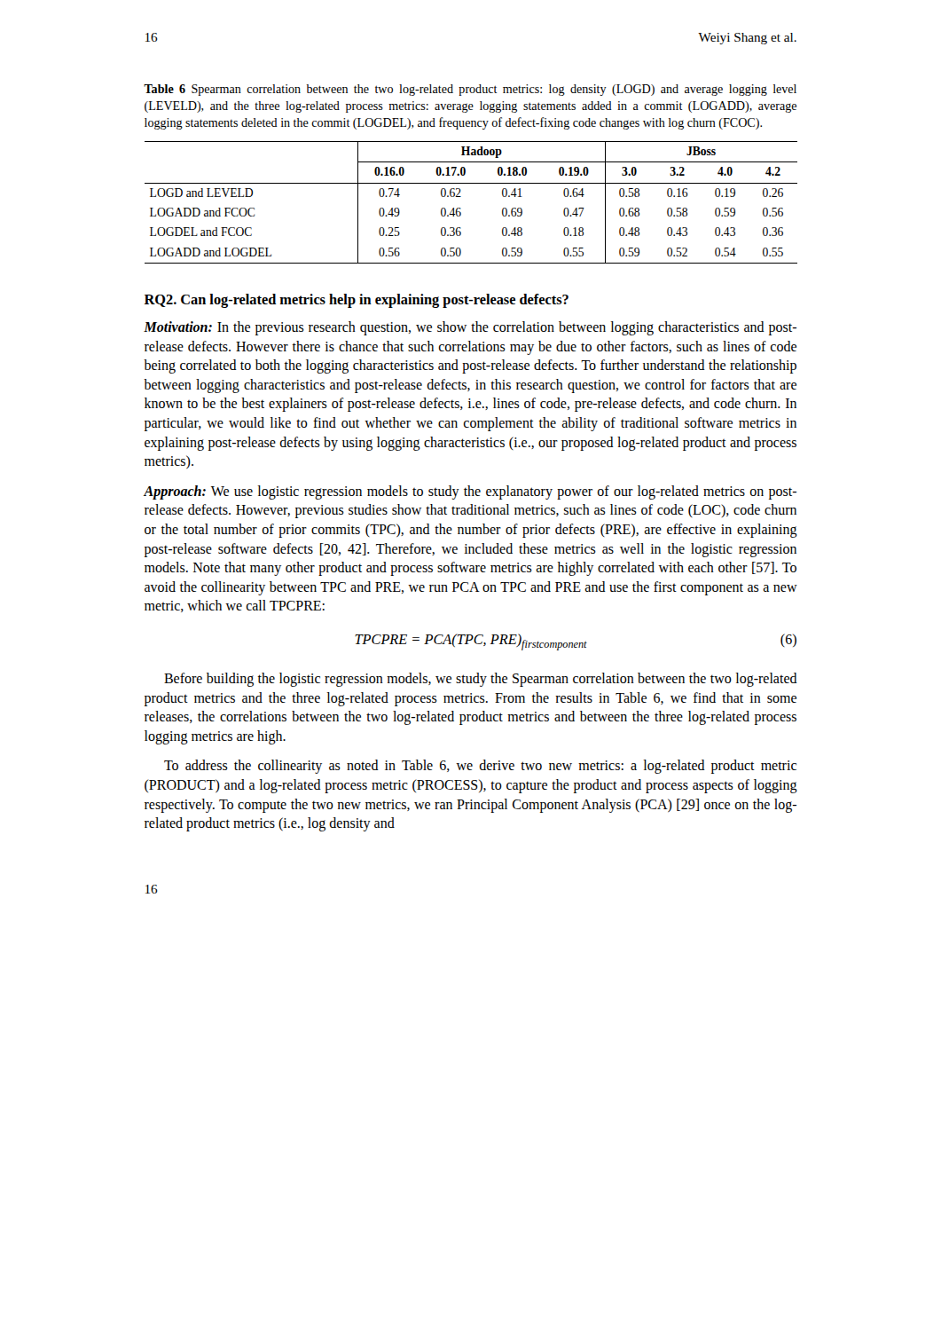16 Weiyi Shang et al.
Table 6 Spearman correlation between the two log-related product metrics: log density (LOGD) and average logging level (LEVELD), and the three log-related process metrics: average logging statements added in a commit (LOGADD), average logging statements deleted in the commit (LOGDEL), and frequency of defect-fixing code changes with log churn (FCOC).
| | Hadoop | JBoss |
| | 0.16.0 | 0.17.0 | 0.18.0 | 0.19.0 | 3.0 | 3.2 | 4.0 | 4.2 |
| LOGD and LEVELD | 0.74 | 0.62 | 0.41 | 0.64 | 0.58 | 0.16 | 0.19 | 0.26 |
| LOGADD and FCOC | 0.49 | 0.46 | 0.69 | 0.47 | 0.68 | 0.58 | 0.59 | 0.56 |
| LOGDEL and FCOC | 0.25 | 0.36 | 0.48 | 0.18 | 0.48 | 0.43 | 0.43 | 0.36 |
| LOGADD and LOGDEL | 0.56 | 0.50 | 0.59 | 0.55 | 0.59 | 0.52 | 0.54 | 0.55 |
RQ2. Can log-related metrics help in explaining post-release defects?
Motivation: In the previous research question, we show the correlation between logging characteristics and post-release defects. However there is chance that such correlations may be due to other factors, such as lines of code being correlated to both the logging characteristics and post-release defects. To further understand the relationship between logging characteristics and post-release defects, in this research question, we control for factors that are known to be the best explainers of post-release defects, i.e., lines of code, pre-release defects, and code churn. In particular, we would like to find out whether we can complement the ability of traditional software metrics in explaining post-release defects by using logging characteristics (i.e., our proposed log-related product and process metrics).
Approach: We use logistic regression models to study the explanatory power of our log-related metrics on post-release defects. However, previous studies show that traditional metrics, such as lines of code (LOC), code churn or the total number of prior commits (TPC), and the number of prior defects (PRE), are effective in explaining post-release software defects [20, 42]. Therefore, we included these metrics as well in the logistic regression models. Note that many other product and process software metrics are highly correlated with each other [57]. To avoid the collinearity between TPC and PRE, we run PCA on TPC and PRE and use the first component as a new metric, which we call TPCPRE:
TPCPRE = PCA(TPC, PRE)firstcomponent (6)
Before building the logistic regression models, we study the Spearman correlation between the two log-related product metrics and the three log-related process metrics. From the results in Table 6, we find that in some releases, the correlations between the two log-related product metrics and between the three log-related process logging metrics are high.
To address the collinearity as noted in Table 6, we derive two new metrics: a log-related product metric (PRODUCT) and a log-related process metric (PROCESS), to capture the product and process aspects of logging respectively. To compute the two new metrics, we ran Principal Component Analysis (PCA) [29] once on the log-related product metrics (i.e., log density and
16